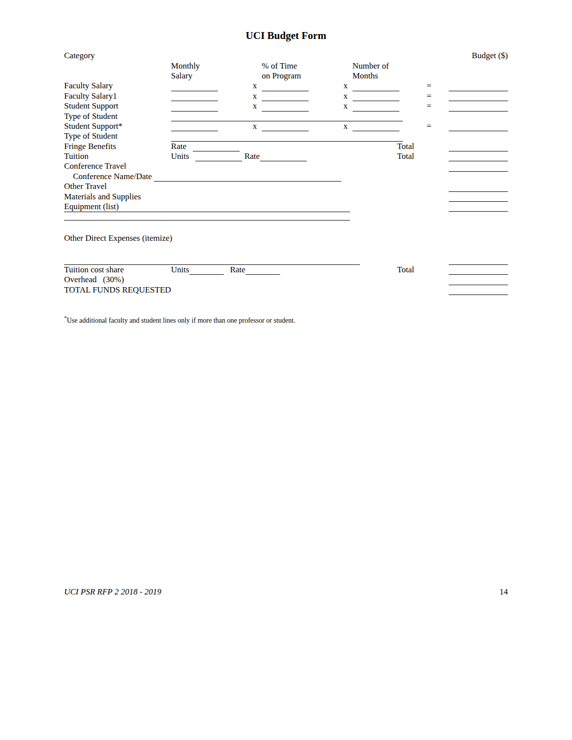UCI Budget Form
| Category | | | | | | | Budget ($) |
| | Monthly Salary | | % of Time on Program | | Number of Months | | |
| Faculty Salary | | x | | x | | = | |
| Faculty Salary1 | | x | | x | | = | |
| Student Support | | x | | x | | = | |
| Type of Student | | | |
| Student Support* | | x | | x | | = | |
| Type of Student | | | |
| Fringe Benefits | Rate | Total | | |
| Tuition | Units Rate | Total | | |
| Conference Travel Conference Name/Date | | |
| Other Travel | | | |
| Materials and Supplies | | | |
| Equipment (list) | | | |
| Other Direct Expenses (itemize) | | |
| Tuition cost share | Units Rate | Total | | |
| Overhead (30%) | | | |
| TOTAL FUNDS REQUESTED | | | |
*Use additional faculty and student lines only if more than one professor or student.
UCI PSR RFP 2 2018 - 2019 14